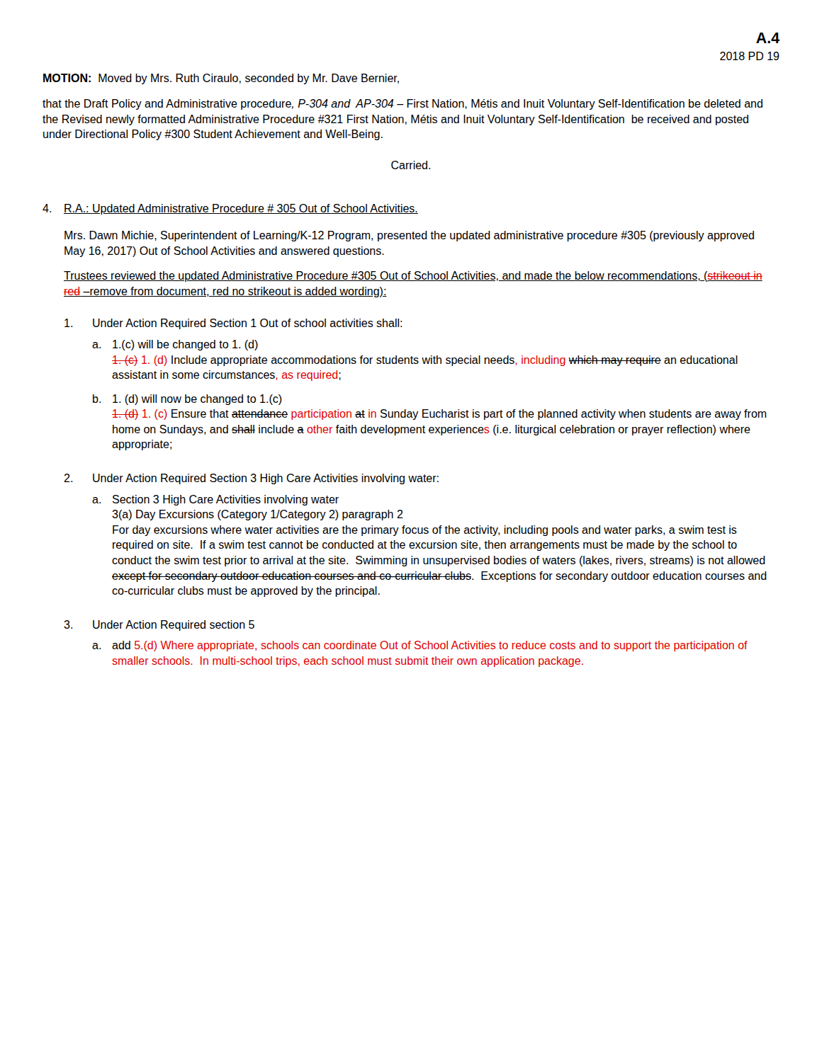A.4 2018 PD 19
MOTION: Moved by Mrs. Ruth Ciraulo, seconded by Mr. Dave Bernier,
that the Draft Policy and Administrative procedure, P-304 and AP-304 – First Nation, Métis and Inuit Voluntary Self-Identification be deleted and the Revised newly formatted Administrative Procedure #321 First Nation, Métis and Inuit Voluntary Self-Identification be received and posted under Directional Policy #300 Student Achievement and Well-Being.
Carried.
4. R.A.: Updated Administrative Procedure # 305 Out of School Activities.
Mrs. Dawn Michie, Superintendent of Learning/K-12 Program, presented the updated administrative procedure #305 (previously approved May 16, 2017) Out of School Activities and answered questions.
Trustees reviewed the updated Administrative Procedure #305 Out of School Activities, and made the below recommendations, (strikeout in red –remove from document, red no strikeout is added wording):
1. Under Action Required Section 1 Out of school activities shall:
a. 1.(c) will be changed to 1. (d)
1. (c) 1. (d) Include appropriate accommodations for students with special needs, including which may require an educational assistant in some circumstances, as required;
b. 1. (d) will now be changed to 1.(c)
1. (d) 1. (c) Ensure that attendance participation at in Sunday Eucharist is part of the planned activity when students are away from home on Sundays, and shall include a other faith development experiences (i.e. liturgical celebration or prayer reflection) where appropriate;
2. Under Action Required Section 3 High Care Activities involving water:
a. Section 3 High Care Activities involving water
3(a) Day Excursions (Category 1/Category 2) paragraph 2
For day excursions where water activities are the primary focus of the activity, including pools and water parks, a swim test is required on site. If a swim test cannot be conducted at the excursion site, then arrangements must be made by the school to conduct the swim test prior to arrival at the site. Swimming in unsupervised bodies of waters (lakes, rivers, streams) is not allowed except for secondary outdoor education courses and co-curricular clubs. Exceptions for secondary outdoor education courses and co-curricular clubs must be approved by the principal.
3. Under Action Required section 5
a. add 5.(d) Where appropriate, schools can coordinate Out of School Activities to reduce costs and to support the participation of smaller schools. In multi-school trips, each school must submit their own application package.